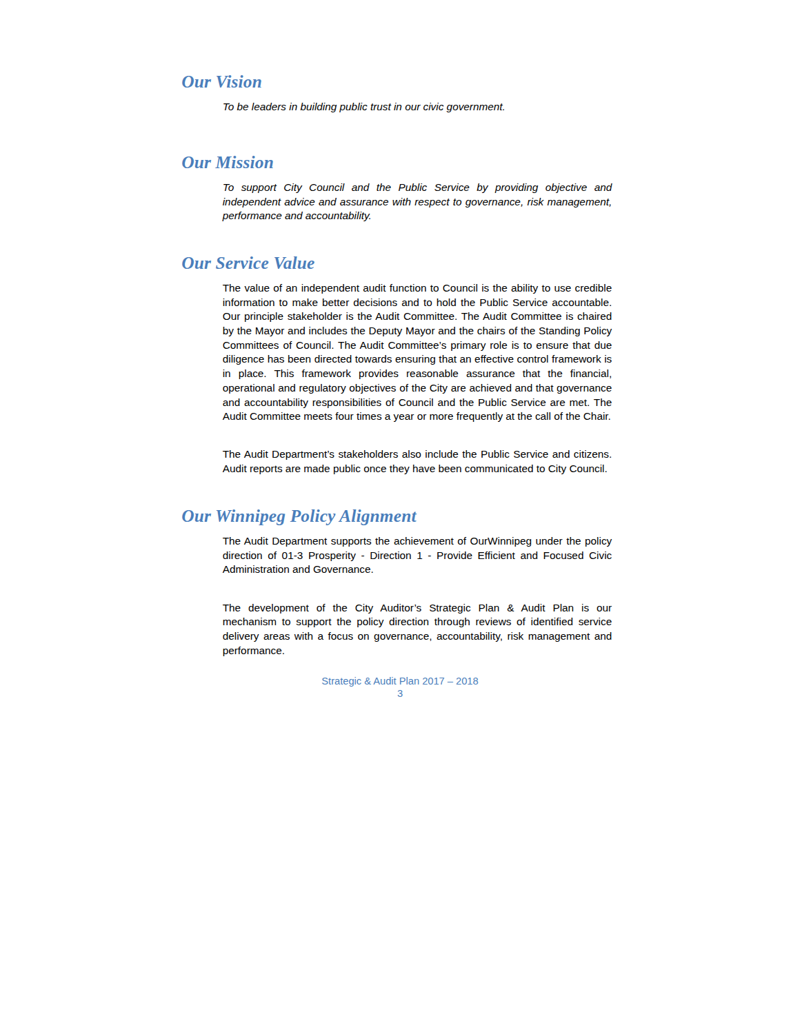Our Vision
To be leaders in building public trust in our civic government.
Our Mission
To support City Council and the Public Service by providing objective and independent advice and assurance with respect to governance, risk management, performance and accountability.
Our Service Value
The value of an independent audit function to Council is the ability to use credible information to make better decisions and to hold the Public Service accountable. Our principle stakeholder is the Audit Committee. The Audit Committee is chaired by the Mayor and includes the Deputy Mayor and the chairs of the Standing Policy Committees of Council. The Audit Committee’s primary role is to ensure that due diligence has been directed towards ensuring that an effective control framework is in place. This framework provides reasonable assurance that the financial, operational and regulatory objectives of the City are achieved and that governance and accountability responsibilities of Council and the Public Service are met. The Audit Committee meets four times a year or more frequently at the call of the Chair.
The Audit Department’s stakeholders also include the Public Service and citizens. Audit reports are made public once they have been communicated to City Council.
Our Winnipeg Policy Alignment
The Audit Department supports the achievement of OurWinnipeg under the policy direction of 01-3 Prosperity - Direction 1 - Provide Efficient and Focused Civic Administration and Governance.
The development of the City Auditor’s Strategic Plan & Audit Plan is our mechanism to support the policy direction through reviews of identified service delivery areas with a focus on governance, accountability, risk management and performance.
Strategic & Audit Plan 2017 – 2018
3